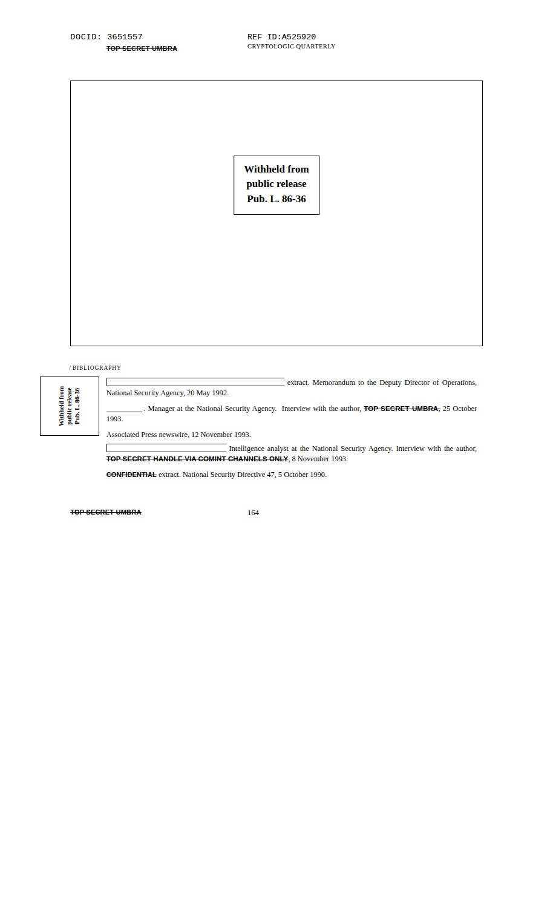DOCID: 3651557
REF ID:A525920
TOP SECRET UMBRA
CRYPTOLOGIC QUARTERLY
Withheld from
public release
Pub. L. 86-36
/BIBLIOGRAPHY
Withheld from
public release
Pub. L. 86-36
extract. Memorandum to the Deputy Director of Operations, National Security Agency, 20 May 1992.
. Manager at the National Security Agency. Interview with the author, TOP SECRET UMBRA, 25 October 1993.
Associated Press newswire, 12 November 1993.
Intelligence analyst at the National Security Agency. Interview with the author, TOP SECRET HANDLE VIA COMINT CHANNELS ONLY, 8 November 1993.
CONFIDENTIAL extract. National Security Directive 47, 5 October 1990.
TOP SECRET UMBRA
164